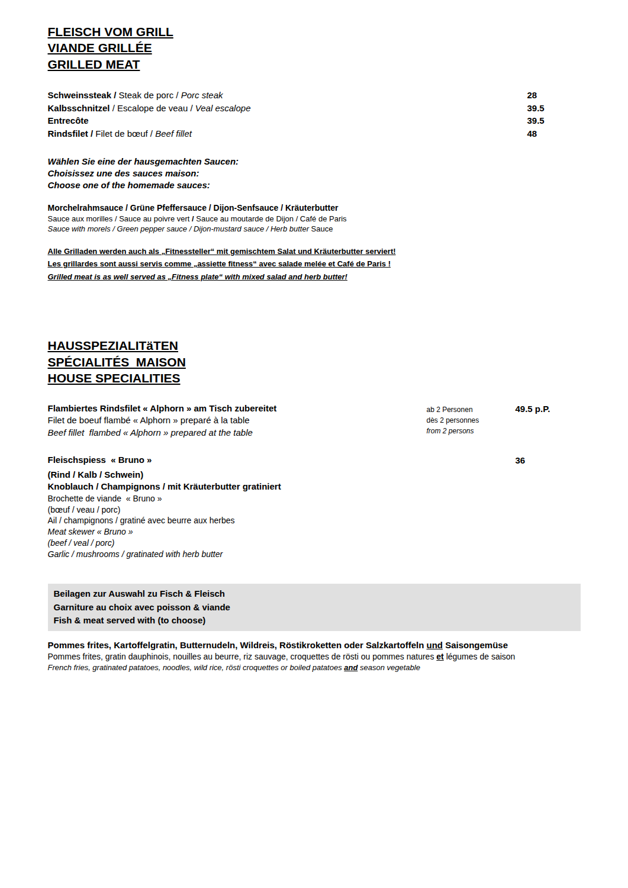FLEISCH VOM GRILL
VIANDE GRILLÉE
GRILLED MEAT
| Schweinssteak / Steak de porc / Porc steak | 28 |
| Kalbsschnitzel / Escalope de veau / Veal escalope | 39.5 |
| Entrecôte | 39.5 |
| Rindsfilet / Filet de bœuf / Beef fillet | 48 |
Wählen Sie eine der hausgemachten Saucen:
Choisissez une des sauces maison:
Choose one of the homemade sauces:
Morchelrahmsauce / Grüne Pfeffersauce / Dijon-Senfsauce / Kräuterbutter
Sauce aux morilles / Sauce au poivre vert / Sauce au moutarde de Dijon / Café de Paris
Sauce with morels / Green pepper sauce / Dijon-mustard sauce / Herb butter Sauce
Alle Grilladen werden auch als „Fitnessteller“ mit gemischtem Salat und Kräuterbutter serviert!
Les grillardes sont aussi servis comme „assiette fitness“ avec salade melée et Café de Paris !
Grilled meat is as well served as „Fitness plate“ with mixed salad and herb butter!
HAUSSPEZIALITäTEN
SPÉCIALITÉS MAISON
HOUSE SPECIALITIES
Flambiertes Rindsfilet « Alphorn » am Tisch zubereitet
Filet de boeuf flambé « Alphorn » preparé à la table
Beef fillet flambed « Alphorn » prepared at the table
ab 2 Personen
dès 2 personnes
from 2 persons
49.5 p.P.
Fleischspiess « Bruno »
36
(Rind / Kalb / Schwein)
Knoblauch / Champignons / mit Kräuterbutter gratiniert
Brochette de viande « Bruno »
(bœuf / veau / porc)
Ail / champignons / gratiné avec beurre aux herbes
Meat skewer « Bruno »
(beef / veal / porc)
Garlic / mushrooms / gratinated with herb butter
Beilagen zur Auswahl zu Fisch & Fleisch
Garniture au choix avec poisson & viande
Fish & meat served with (to choose)
Pommes frites, Kartoffelgratin, Butternudeln, Wildreis, Röstikroketten oder Salzkartoffeln und Saisongemüse
Pommes frites, gratin dauphinois, nouilles au beurre, riz sauvage, croquettes de rösti ou pommes natures et légumes de saison
French fries, gratinated patatoes, noodles, wild rice, rösti croquettes or boiled patatoes and season vegetable